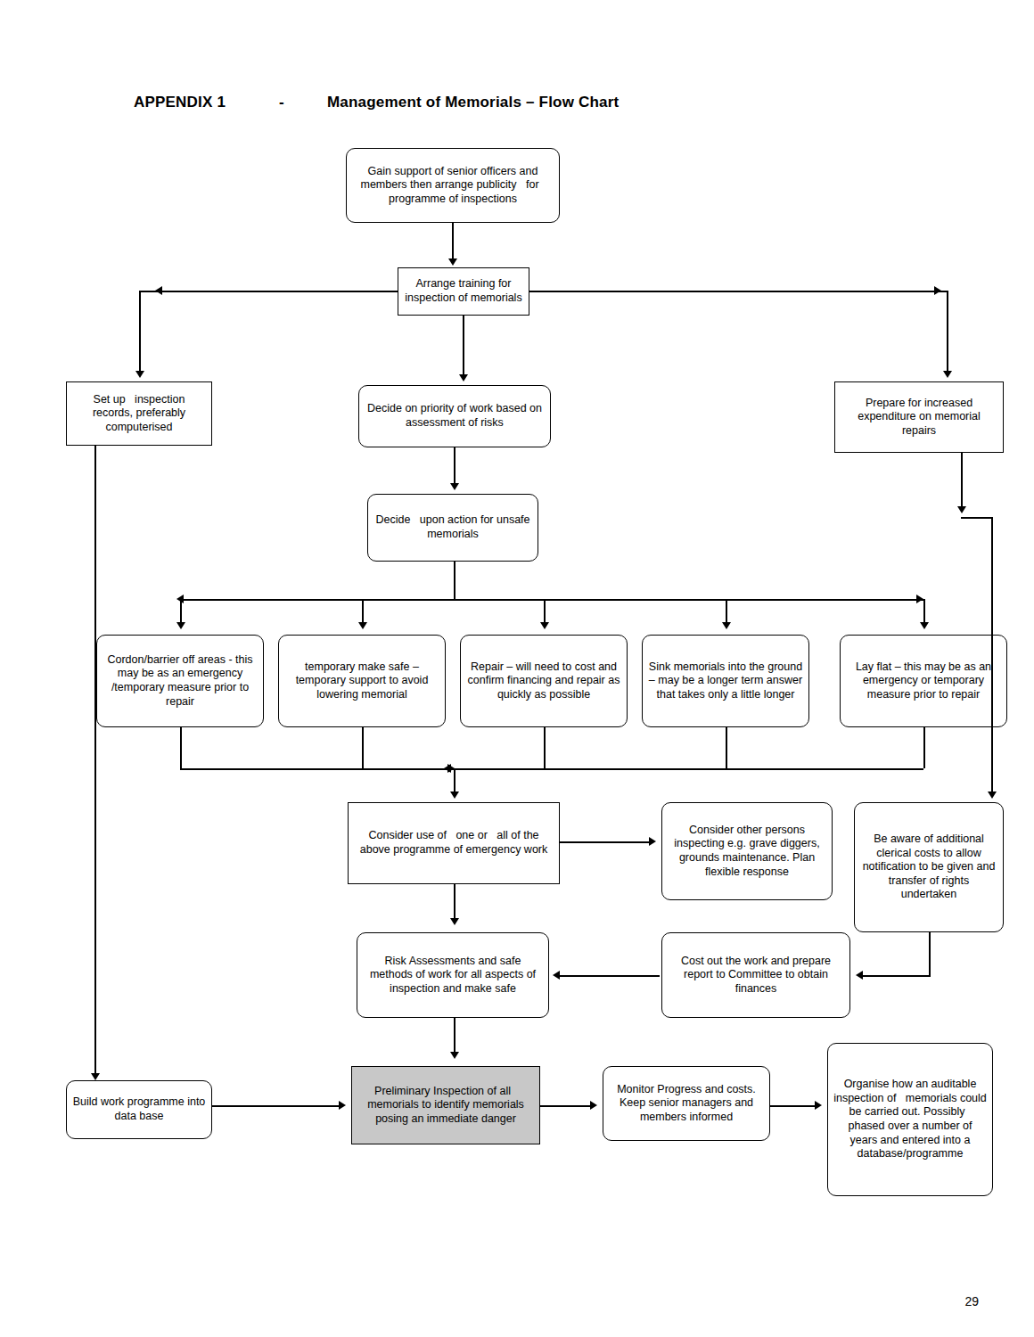APPENDIX 1 - Management of Memorials – Flow Chart
Gain support of senior officers and members then arrange publicity for programme of inspections
Arrange training for inspection of memorials
Set up inspection records, preferably computerised
Decide on priority of work based on assessment of risks
Prepare for increased expenditure on memorial repairs
Decide upon action for unsafe memorials
Cordon/barrier off areas - this may be as an emergency /temporary measure prior to repair
temporary make safe – temporary support to avoid lowering memorial
Repair – will need to cost and confirm financing and repair as quickly as possible
Sink memorials into the ground – may be a longer term answer that takes only a little longer
Lay flat – this may be as an emergency or temporary measure prior to repair
Consider use of one or all of the above programme of emergency work
Consider other persons inspecting e.g. grave diggers, grounds maintenance. Plan flexible response
Be aware of additional clerical costs to allow notification to be given and transfer of rights undertaken
Risk Assessments and safe methods of work for all aspects of inspection and make safe
Cost out the work and prepare report to Committee to obtain finances
Build work programme into data base
Preliminary Inspection of all memorials to identify memorials posing an immediate danger
Monitor Progress and costs. Keep senior managers and members informed
Organise how an auditable inspection of memorials could be carried out. Possibly phased over a number of years and entered into a database/programme
29